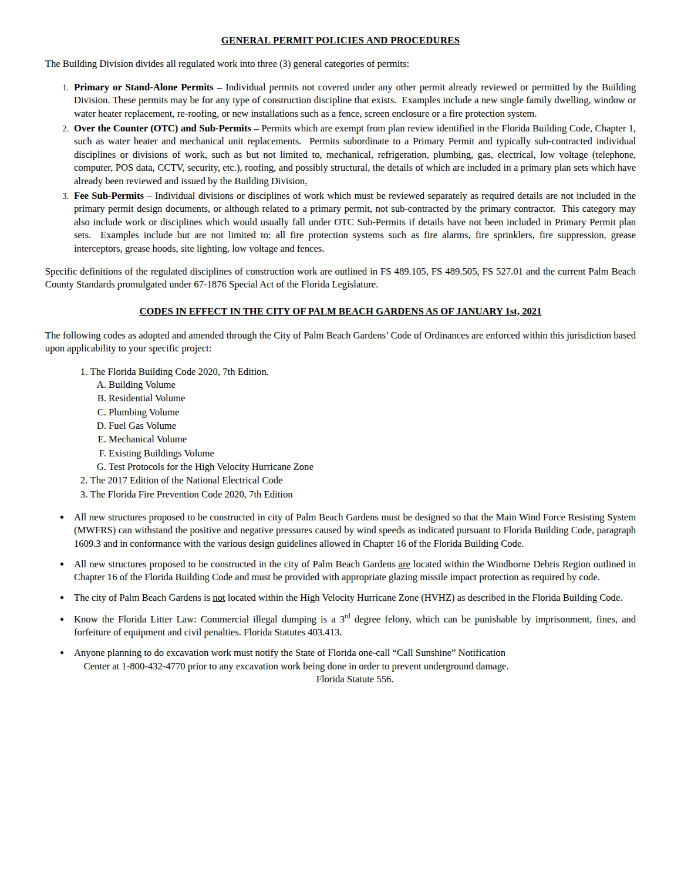GENERAL PERMIT POLICIES AND PROCEDURES
The Building Division divides all regulated work into three (3) general categories of permits:
Primary or Stand-Alone Permits – Individual permits not covered under any other permit already reviewed or permitted by the Building Division. These permits may be for any type of construction discipline that exists. Examples include a new single family dwelling, window or water heater replacement, re-roofing, or new installations such as a fence, screen enclosure or a fire protection system.
Over the Counter (OTC) and Sub-Permits – Permits which are exempt from plan review identified in the Florida Building Code, Chapter 1, such as water heater and mechanical unit replacements. Permits subordinate to a Primary Permit and typically sub-contracted individual disciplines or divisions of work, such as but not limited to, mechanical, refrigeration, plumbing, gas, electrical, low voltage (telephone, computer, POS data, CCTV, security, etc.), roofing, and possibly structural, the details of which are included in a primary plan sets which have already been reviewed and issued by the Building Division.
Fee Sub-Permits – Individual divisions or disciplines of work which must be reviewed separately as required details are not included in the primary permit design documents, or although related to a primary permit, not sub-contracted by the primary contractor. This category may also include work or disciplines which would usually fall under OTC Sub-Permits if details have not been included in Primary Permit plan sets. Examples include but are not limited to: all fire protection systems such as fire alarms, fire sprinklers, fire suppression, grease interceptors, grease hoods, site lighting, low voltage and fences.
Specific definitions of the regulated disciplines of construction work are outlined in FS 489.105, FS 489.505, FS 527.01 and the current Palm Beach County Standards promulgated under 67-1876 Special Act of the Florida Legislature.
CODES IN EFFECT IN THE CITY OF PALM BEACH GARDENS AS OF JANUARY 1st, 2021
The following codes as adopted and amended through the City of Palm Beach Gardens’ Code of Ordinances are enforced within this jurisdiction based upon applicability to your specific project:
The Florida Building Code 2020, 7th Edition.
Building Volume
Residential Volume
Plumbing Volume
Fuel Gas Volume
Mechanical Volume
Existing Buildings Volume
Test Protocols for the High Velocity Hurricane Zone
The 2017 Edition of the National Electrical Code
The Florida Fire Prevention Code 2020, 7th Edition
All new structures proposed to be constructed in city of Palm Beach Gardens must be designed so that the Main Wind Force Resisting System (MWFRS) can withstand the positive and negative pressures caused by wind speeds as indicated pursuant to Florida Building Code, paragraph 1609.3 and in conformance with the various design guidelines allowed in Chapter 16 of the Florida Building Code.
All new structures proposed to be constructed in the city of Palm Beach Gardens are located within the Windborne Debris Region outlined in Chapter 16 of the Florida Building Code and must be provided with appropriate glazing missile impact protection as required by code.
The city of Palm Beach Gardens is not located within the High Velocity Hurricane Zone (HVHZ) as described in the Florida Building Code.
Know the Florida Litter Law: Commercial illegal dumping is a 3rd degree felony, which can be punishable by imprisonment, fines, and forfeiture of equipment and civil penalties. Florida Statutes 403.413.
Anyone planning to do excavation work must notify the State of Florida one-call “Call Sunshine” Notification Center at 1-800-432-4770 prior to any excavation work being done in order to prevent underground damage. Florida Statute 556.